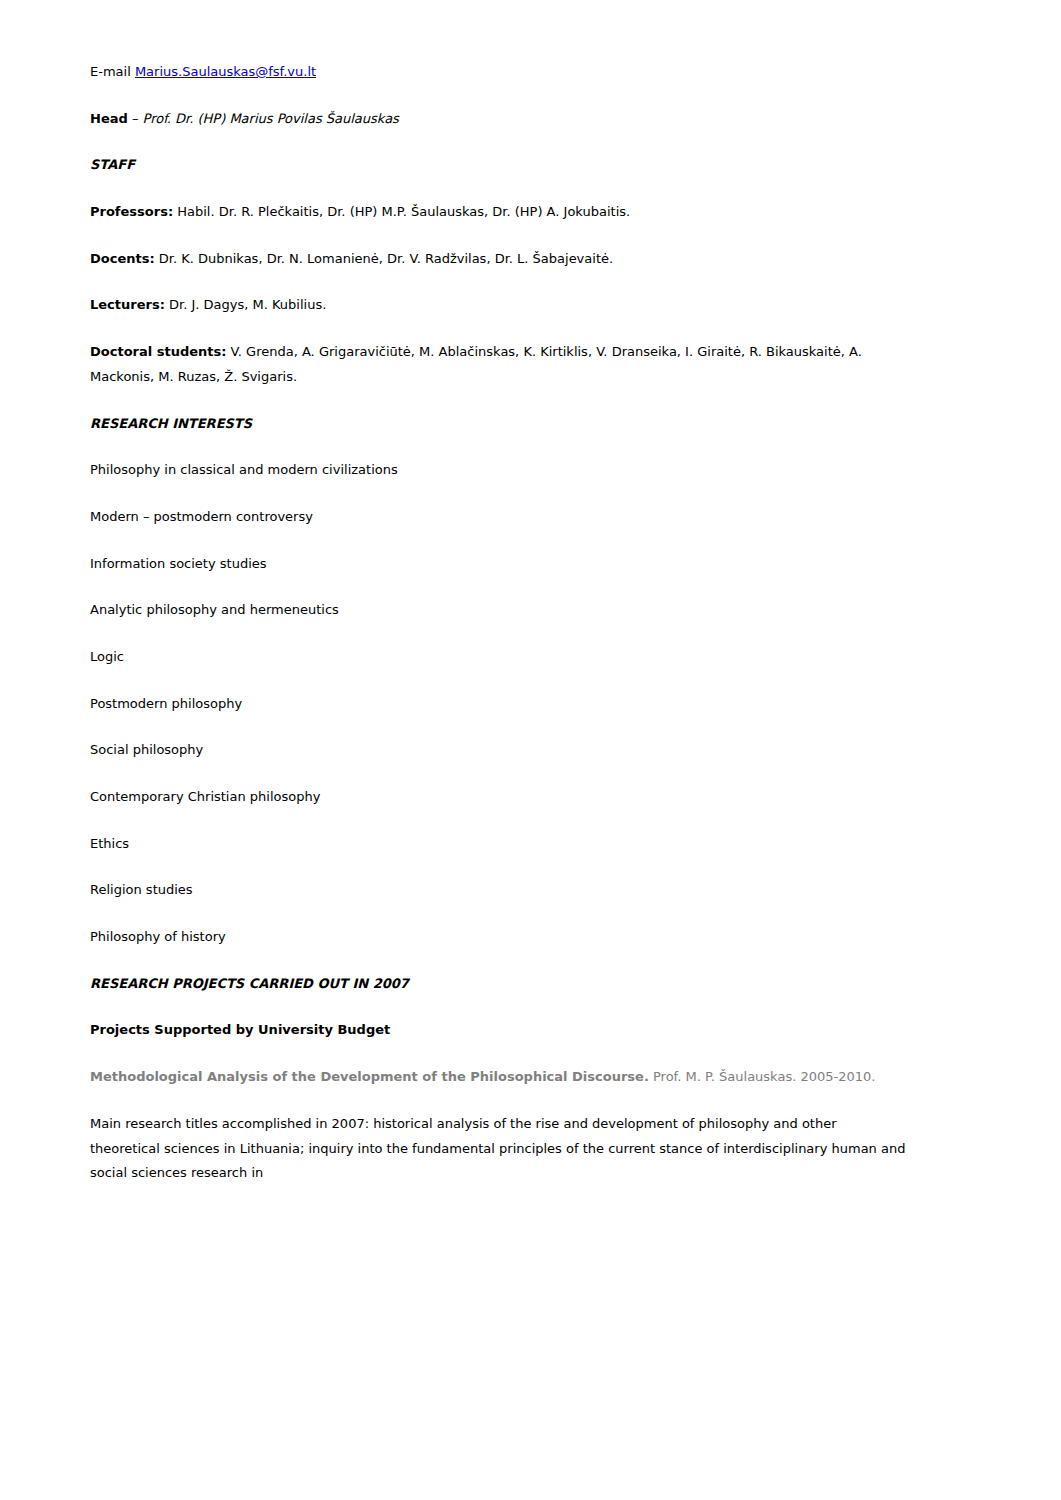E-mail Marius.Saulauskas@fsf.vu.lt
Head – Prof. Dr. (HP) Marius Povilas Šaulauskas
STAFF
Professors: Habil. Dr. R. Plečkaitis, Dr. (HP) M.P. Šaulauskas, Dr. (HP) A. Jokubaitis.
Docents: Dr. K. Dubnikas, Dr. N. Lomanienė, Dr. V. Radžvilas, Dr. L. Šabajevaitė.
Lecturers: Dr. J. Dagys, M. Kubilius.
Doctoral students: V. Grenda, A. Grigaravičiūtė, M. Ablačinskas, K. Kirtiklis, V. Dranseika, I. Giraitė, R. Bikauskaitė, A. Mackonis, M. Ruzas, Ž. Svigaris.
RESEARCH INTERESTS
Philosophy in classical and modern civilizations
Modern – postmodern controversy
Information society studies
Analytic philosophy and hermeneutics
Logic
Postmodern philosophy
Social philosophy
Contemporary Christian philosophy
Ethics
Religion studies
Philosophy of history
RESEARCH PROJECTS CARRIED OUT IN 2007
Projects Supported by University Budget
Methodological Analysis of the Development of the Philosophical Discourse. Prof. M. P. Šaulauskas. 2005-2010.
Main research titles accomplished in 2007: historical analysis of the rise and development of philosophy and other theoretical sciences in Lithuania; inquiry into the fundamental principles of the current stance of interdisciplinary human and social sciences research in